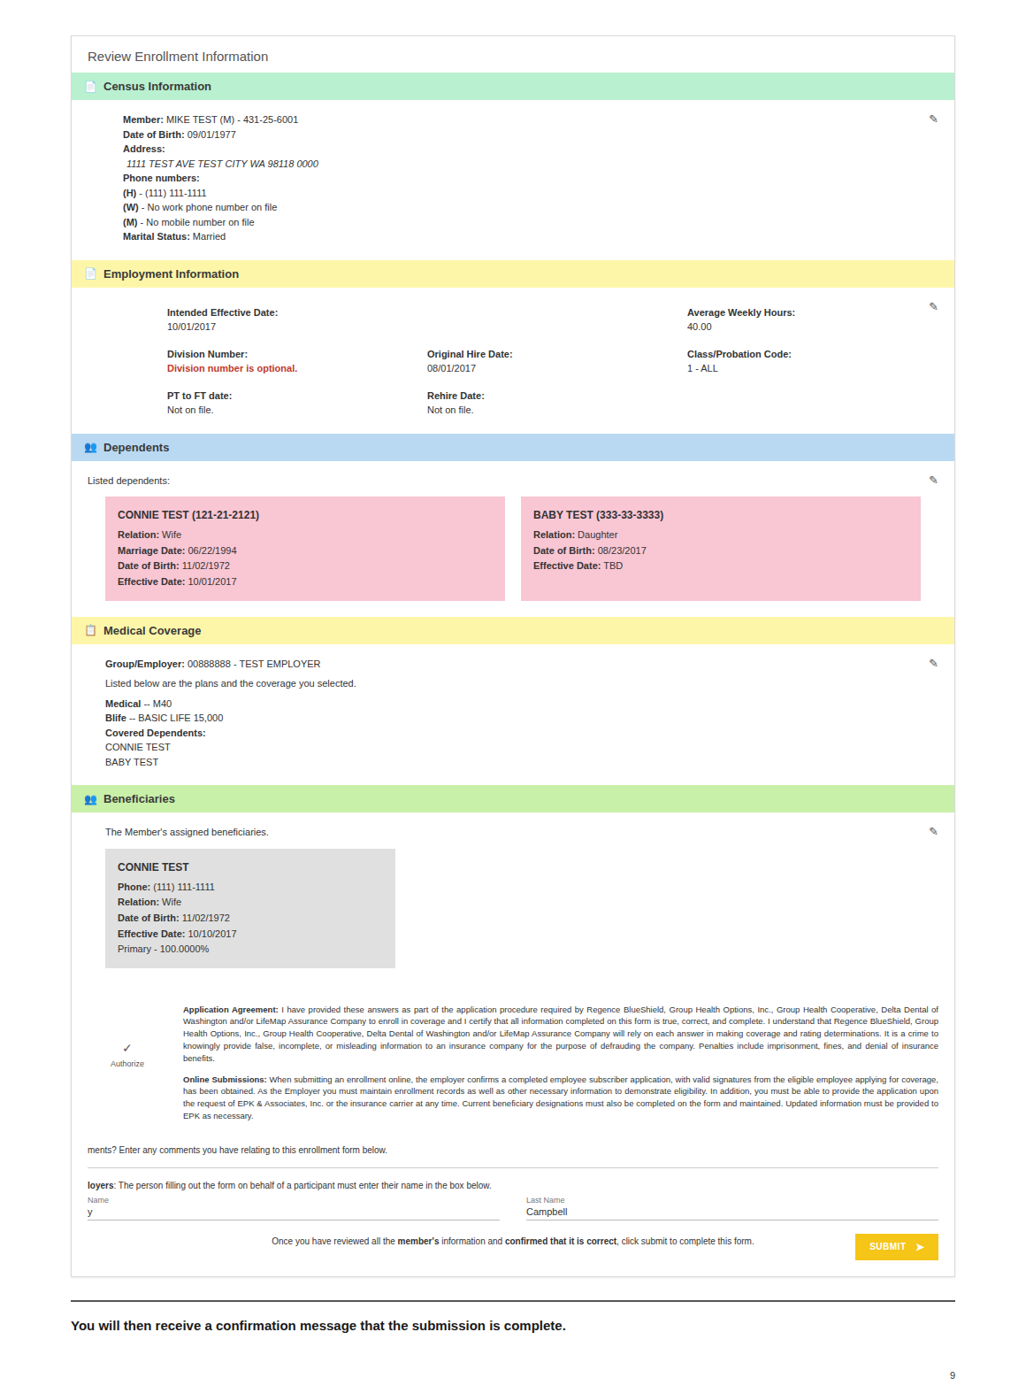Review Enrollment Information
📄 Census Information
✎
Member: MIKE TEST (M) - 431-25-6001
Date of Birth: 09/01/1977
Address:
1111 TEST AVE TEST CITY WA 98118 0000
Phone numbers:
(H) - (111) 111-1111
(W) - No work phone number on file
(M) - No mobile number on file
Marital Status: Married
📄 Employment Information
✎
Intended Effective Date:
10/01/2017
Average Weekly Hours:
40.00
Division Number:
Division number is optional.
Original Hire Date:
08/01/2017
Class/Probation Code:
1 - ALL
PT to FT date:
Not on file.
Rehire Date:
Not on file.
👥 Dependents
✎
Listed dependents:
CONNIE TEST (121-21-2121)
Relation: Wife
Marriage Date: 06/22/1994
Date of Birth: 11/02/1972
Effective Date: 10/01/2017
BABY TEST (333-33-3333)
Relation: Daughter
Date of Birth: 08/23/2017
Effective Date: TBD
📋 Medical Coverage
✎
Group/Employer: 00888888 - TEST EMPLOYER
Listed below are the plans and the coverage you selected.
Medical -- M40
Blife -- BASIC LIFE 15,000
Covered Dependents:
CONNIE TEST
BABY TEST
👥 Beneficiaries
✎
The Member's assigned beneficiaries.
CONNIE TEST
Phone: (111) 111-1111
Relation: Wife
Date of Birth: 11/02/1972
Effective Date: 10/10/2017
Primary - 100.0000%
✓ Authorize
Application Agreement: I have provided these answers as part of the application procedure required by Regence BlueShield, Group Health Options, Inc., Group Health Cooperative, Delta Dental of Washington and/or LifeMap Assurance Company to enroll in coverage and I certify that all information completed on this form is true, correct, and complete. I understand that Regence BlueShield, Group Health Options, Inc., Group Health Cooperative, Delta Dental of Washington and/or LifeMap Assurance Company will rely on each answer in making coverage and rating determinations. It is a crime to knowingly provide false, incomplete, or misleading information to an insurance company for the purpose of defrauding the company. Penalties include imprisonment, fines, and denial of insurance benefits.
Online Submissions: When submitting an enrollment online, the employer confirms a completed employee subscriber application, with valid signatures from the eligible employee applying for coverage, has been obtained. As the Employer you must maintain enrollment records as well as other necessary information to demonstrate eligibility. In addition, you must be able to provide the application upon the request of EPK & Associates, Inc. or the insurance carrier at any time. Current beneficiary designations must also be completed on the form and maintained. Updated information must be provided to EPK as necessary.
ments? Enter any comments you have relating to this enrollment form below.
loyers: The person filling out the form on behalf of a participant must enter their name in the box below.
Name
y
Last Name
Campbell
Once you have reviewed all the member's information and confirmed that it is correct, click submit to complete this form.
SUBMIT ➤
You will then receive a confirmation message that the submission is complete.
9